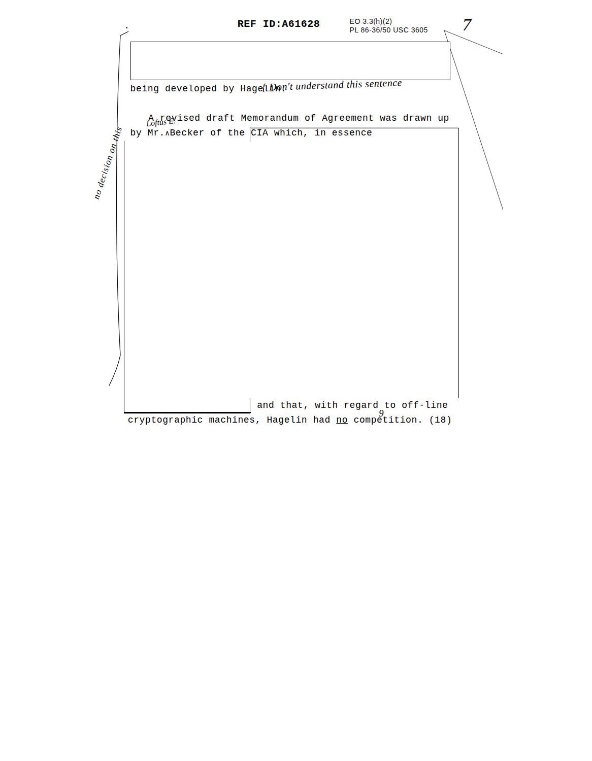REF ID:A61628 EO 3.3(h)(2)
PL 86-36/50 USC 3605 7
.
being developed by Hagelin.
{ Don't understand this sentence
A revised draft Memorandum of Agreement was drawn up
Loftus E.
by Mr.∧Becker of the CIA which, in essence
and that, with regard to off-line
cryptographic machines, Hagelin had no competition. (18)
9
no decision on this